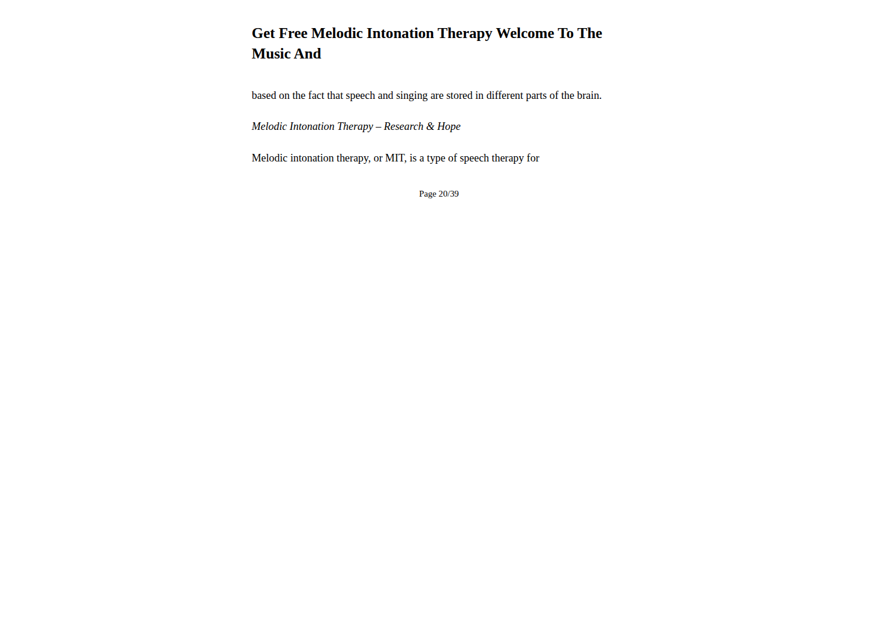Get Free Melodic Intonation Therapy Welcome To The Music And
based on the fact that speech and singing are stored in different parts of the brain.
Melodic Intonation Therapy – Research & Hope
Melodic intonation therapy, or MIT, is a type of speech therapy for
Page 20/39